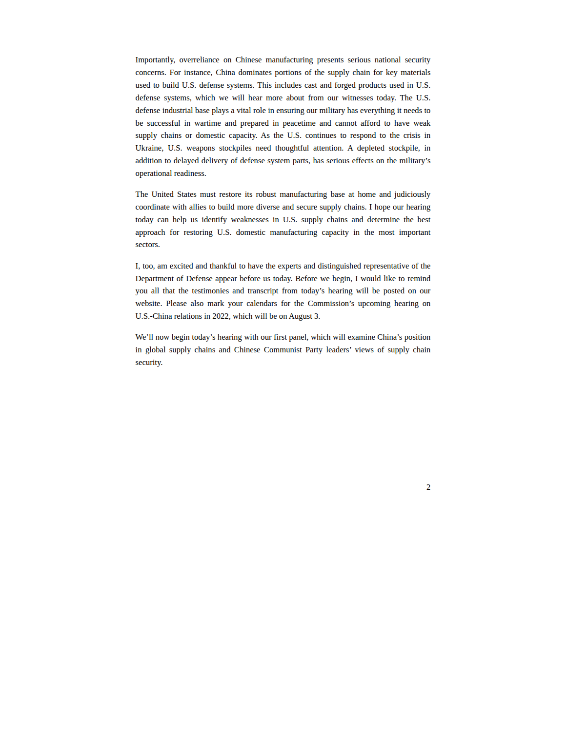Importantly, overreliance on Chinese manufacturing presents serious national security concerns. For instance, China dominates portions of the supply chain for key materials used to build U.S. defense systems. This includes cast and forged products used in U.S. defense systems, which we will hear more about from our witnesses today. The U.S. defense industrial base plays a vital role in ensuring our military has everything it needs to be successful in wartime and prepared in peacetime and cannot afford to have weak supply chains or domestic capacity. As the U.S. continues to respond to the crisis in Ukraine, U.S. weapons stockpiles need thoughtful attention. A depleted stockpile, in addition to delayed delivery of defense system parts, has serious effects on the military’s operational readiness.
The United States must restore its robust manufacturing base at home and judiciously coordinate with allies to build more diverse and secure supply chains. I hope our hearing today can help us identify weaknesses in U.S. supply chains and determine the best approach for restoring U.S. domestic manufacturing capacity in the most important sectors.
I, too, am excited and thankful to have the experts and distinguished representative of the Department of Defense appear before us today. Before we begin, I would like to remind you all that the testimonies and transcript from today’s hearing will be posted on our website. Please also mark your calendars for the Commission’s upcoming hearing on U.S.-China relations in 2022, which will be on August 3.
We’ll now begin today’s hearing with our first panel, which will examine China’s position in global supply chains and Chinese Communist Party leaders’ views of supply chain security.
2